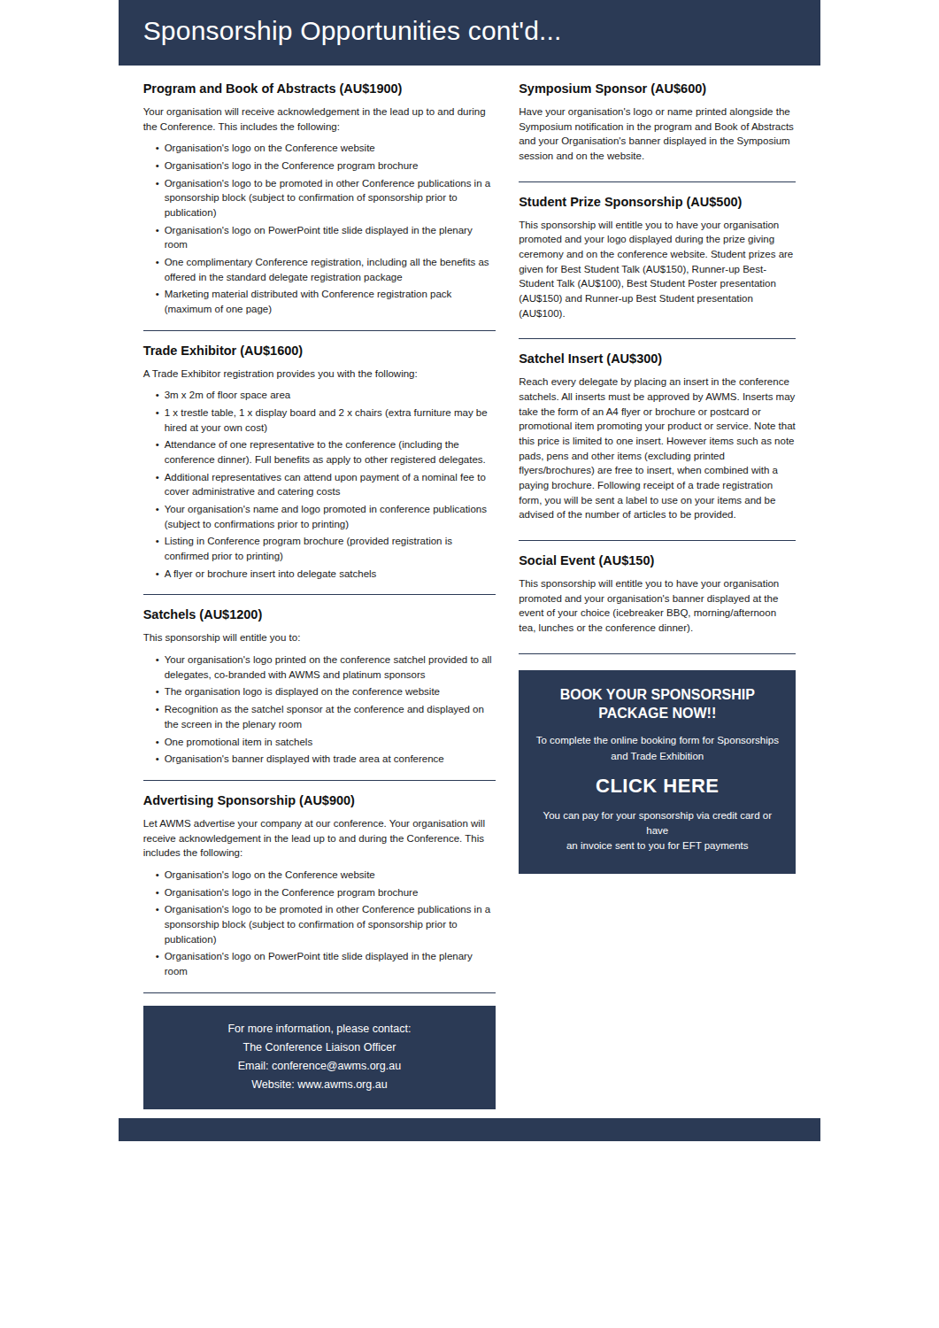Sponsorship Opportunities cont'd...
Program and Book of Abstracts (AU$1900)
Your organisation will receive acknowledgement in the lead up to and during the Conference. This includes the following:
Organisation's logo on the Conference website
Organisation's logo in the Conference program brochure
Organisation's logo to be promoted in other Conference publications in a sponsorship block (subject to confirmation of sponsorship prior to publication)
Organisation's logo on PowerPoint title slide displayed in the plenary room
One complimentary Conference registration, including all the benefits as offered in the standard delegate registration package
Marketing material distributed with Conference registration pack (maximum of one page)
Trade Exhibitor (AU$1600)
A Trade Exhibitor registration provides you with the following:
3m x 2m of floor space area
1 x trestle table, 1 x display board and 2 x chairs (extra furniture may be hired at your own cost)
Attendance of one representative to the conference (including the conference dinner). Full benefits as apply to other registered delegates.
Additional representatives can attend upon payment of a nominal fee to cover administrative and catering costs
Your organisation's name and logo promoted in conference publications (subject to confirmations prior to printing)
Listing in Conference program brochure (provided registration is confirmed prior to printing)
A flyer or brochure insert into delegate satchels
Satchels (AU$1200)
This sponsorship will entitle you to:
Your organisation's logo printed on the conference satchel provided to all delegates, co-branded with AWMS and platinum sponsors
The organisation logo is displayed on the conference website
Recognition as the satchel sponsor at the conference and displayed on the screen in the plenary room
One promotional item in satchels
Organisation's banner displayed with trade area at conference
Advertising Sponsorship (AU$900)
Let AWMS advertise your company at our conference. Your organisation will receive acknowledgement in the lead up to and during the Conference. This includes the following:
Organisation's logo on the Conference website
Organisation's logo in the Conference program brochure
Organisation's logo to be promoted in other Conference publications in a sponsorship block (subject to confirmation of sponsorship prior to publication)
Organisation's logo on PowerPoint title slide displayed in the plenary room
For more information, please contact:
The Conference Liaison Officer
Email: conference@awms.org.au
Website: www.awms.org.au
Symposium Sponsor (AU$600)
Have your organisation's logo or name printed alongside the Symposium notification in the program and Book of Abstracts and your Organisation's banner displayed in the Symposium session and on the website.
Student Prize Sponsorship (AU$500)
This sponsorship will entitle you to have your organisation promoted and your logo displayed during the prize giving ceremony and on the conference website. Student prizes are given for Best Student Talk (AU$150), Runner-up Best-Student Talk (AU$100), Best Student Poster presentation (AU$150) and Runner-up Best Student presentation (AU$100).
Satchel Insert (AU$300)
Reach every delegate by placing an insert in the conference satchels. All inserts must be approved by AWMS. Inserts may take the form of an A4 flyer or brochure or postcard or promotional item promoting your product or service. Note that this price is limited to one insert. However items such as note pads, pens and other items (excluding printed flyers/brochures) are free to insert, when combined with a paying brochure. Following receipt of a trade registration form, you will be sent a label to use on your items and be advised of the number of articles to be provided.
Social Event (AU$150)
This sponsorship will entitle you to have your organisation promoted and your organisation's banner displayed at the event of your choice (icebreaker BBQ, morning/afternoon tea, lunches or the conference dinner).
BOOK YOUR SPONSORSHIP PACKAGE NOW!!
To complete the online booking form for Sponsorships and Trade Exhibition
CLICK HERE
You can pay for your sponsorship via credit card or have
an invoice sent to you for EFT payments